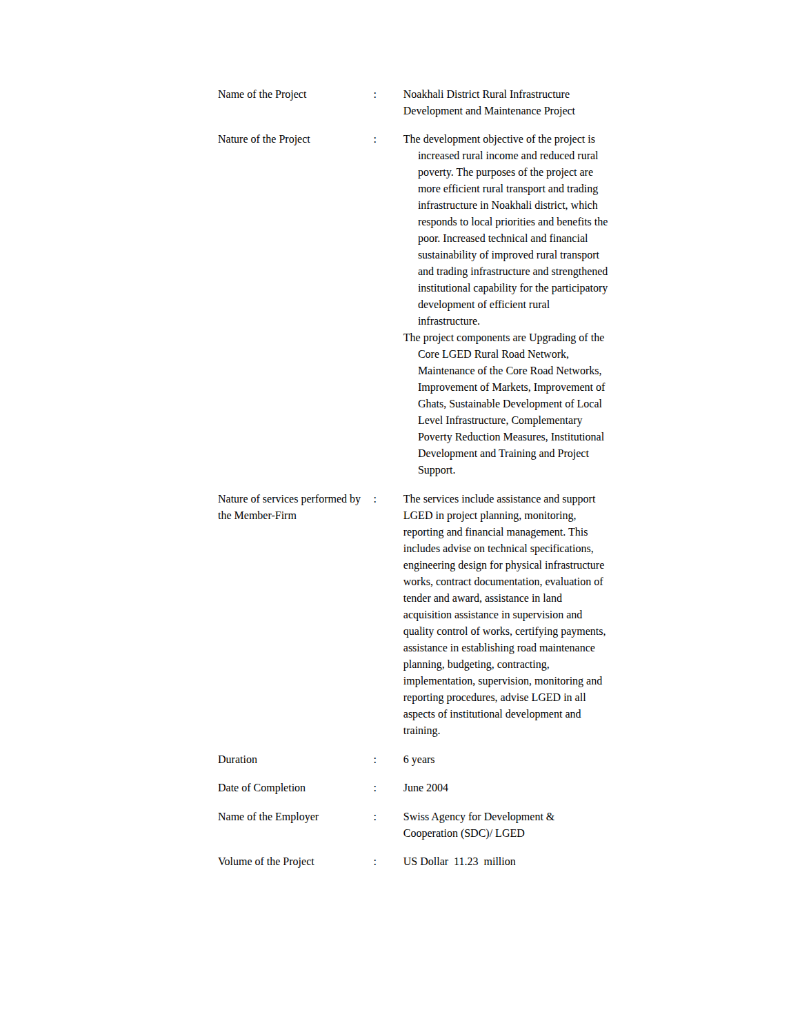| Name of the Project | : | Noakhali District Rural Infrastructure Development and Maintenance Project |
| Nature of the Project | : | The development objective of the project is increased rural income and reduced rural poverty. The purposes of the project are more efficient rural transport and trading infrastructure in Noakhali district, which responds to local priorities and benefits the poor. Increased technical and financial sustainability of improved rural transport and trading infrastructure and strengthened institutional capability for the participatory development of efficient rural infrastructure. The project components are Upgrading of the Core LGED Rural Road Network, Maintenance of the Core Road Networks, Improvement of Markets, Improvement of Ghats, Sustainable Development of Local Level Infrastructure, Complementary Poverty Reduction Measures, Institutional Development and Training and Project Support. |
| Nature of services performed by the Member-Firm | : | The services include assistance and support LGED in project planning, monitoring, reporting and financial management. This includes advise on technical specifications, engineering design for physical infrastructure works, contract documentation, evaluation of tender and award, assistance in land acquisition assistance in supervision and quality control of works, certifying payments, assistance in establishing road maintenance planning, budgeting, contracting, implementation, supervision, monitoring and reporting procedures, advise LGED in all aspects of institutional development and training. |
| Duration | : | 6 years |
| Date of Completion | : | June 2004 |
| Name of the Employer | : | Swiss Agency for Development & Cooperation (SDC)/ LGED |
| Volume of the Project | : | US Dollar 11.23 million |